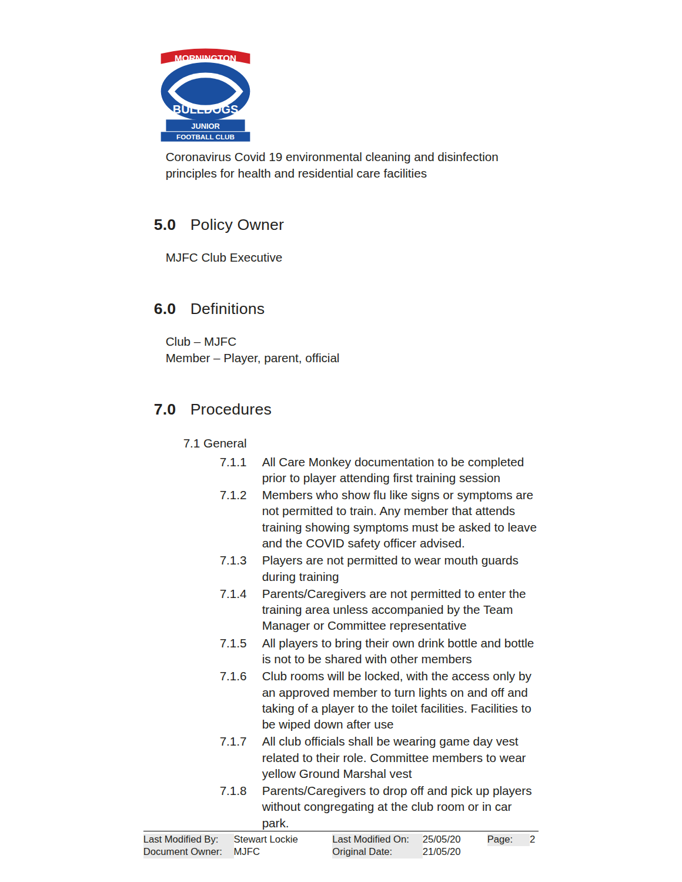Coronavirus Covid 19 environmental cleaning and disinfection principles for health and residential care facilities
5.0 Policy Owner
MJFC Club Executive
6.0 Definitions
Club – MJFC
Member – Player, parent, official
7.0 Procedures
7.1 General
7.1.1 All Care Monkey documentation to be completed prior to player attending first training session
7.1.2 Members who show flu like signs or symptoms are not permitted to train. Any member that attends training showing symptoms must be asked to leave and the COVID safety officer advised.
7.1.3 Players are not permitted to wear mouth guards during training
7.1.4 Parents/Caregivers are not permitted to enter the training area unless accompanied by the Team Manager or Committee representative
7.1.5 All players to bring their own drink bottle and bottle is not to be shared with other members
7.1.6 Club rooms will be locked, with the access only by an approved member to turn lights on and off and taking of a player to the toilet facilities. Facilities to be wiped down after use
7.1.7 All club officials shall be wearing game day vest related to their role. Committee members to wear yellow Ground Marshal vest
7.1.8 Parents/Caregivers to drop off and pick up players without congregating at the club room or in car park.
| Last Modified By: | Stewart Lockie | Last Modified On: | 25/05/20 | Page: | 2 |
| Document Owner: | MJFC | Original Date: | 21/05/20 | | |